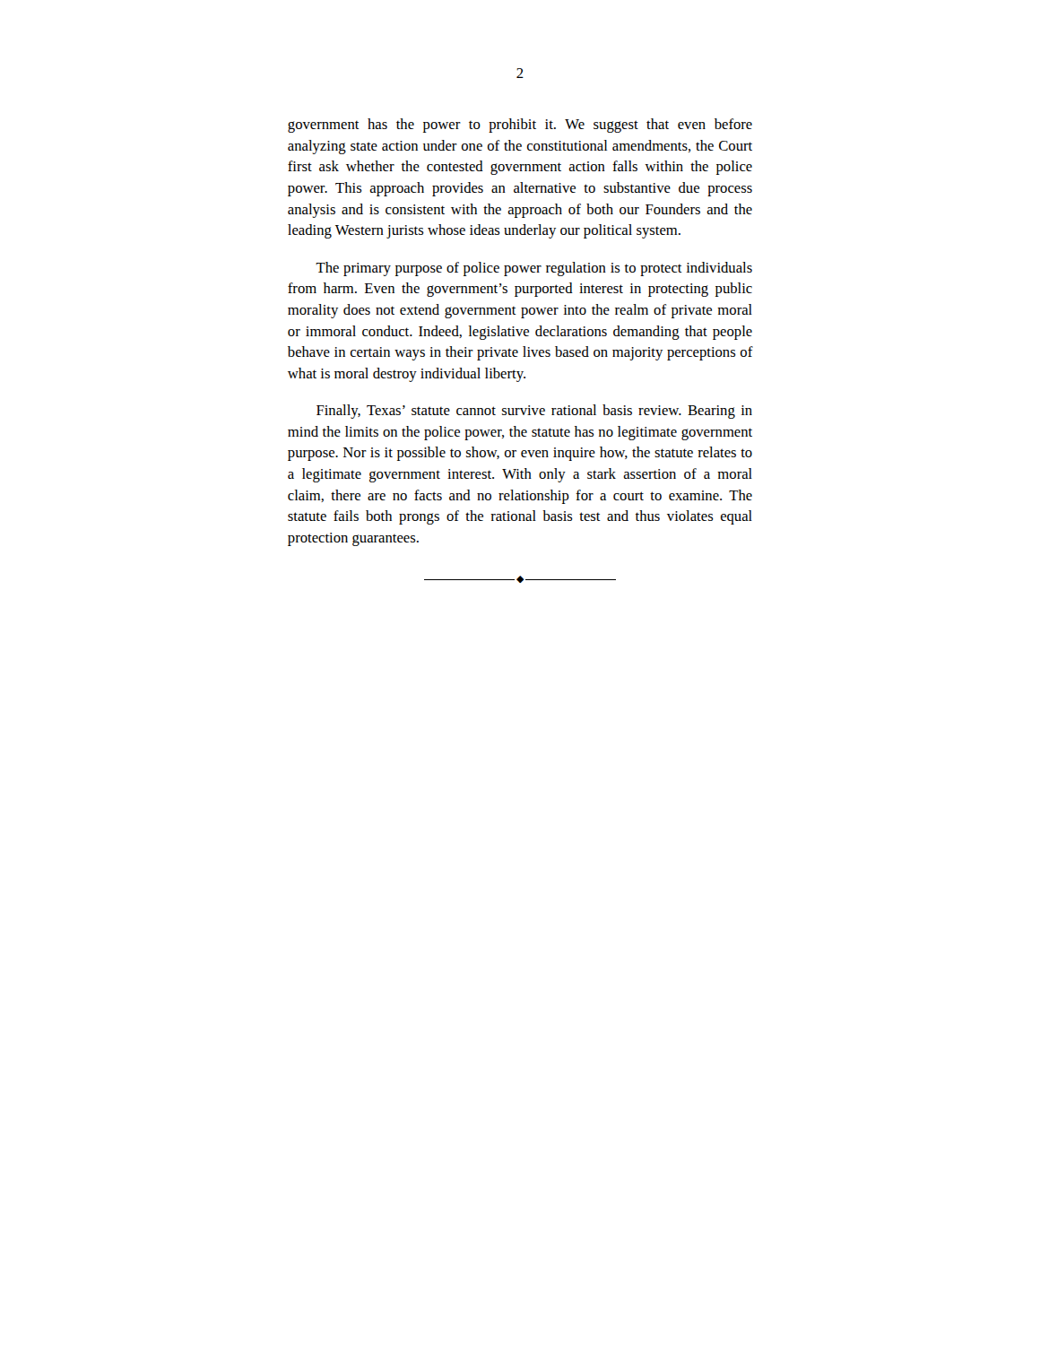2
government has the power to prohibit it. We suggest that even before analyzing state action under one of the constitutional amendments, the Court first ask whether the contested government action falls within the police power. This approach provides an alternative to substantive due process analysis and is consistent with the approach of both our Founders and the leading Western jurists whose ideas underlay our political system.
The primary purpose of police power regulation is to protect individuals from harm. Even the government’s purported interest in protecting public morality does not extend government power into the realm of private moral or immoral conduct. Indeed, legislative declarations demanding that people behave in certain ways in their private lives based on majority perceptions of what is moral destroy individual liberty.
Finally, Texas’ statute cannot survive rational basis review. Bearing in mind the limits on the police power, the statute has no legitimate government purpose. Nor is it possible to show, or even inquire how, the statute relates to a legitimate government interest. With only a stark assertion of a moral claim, there are no facts and no relationship for a court to examine. The statute fails both prongs of the rational basis test and thus violates equal protection guarantees.
◆